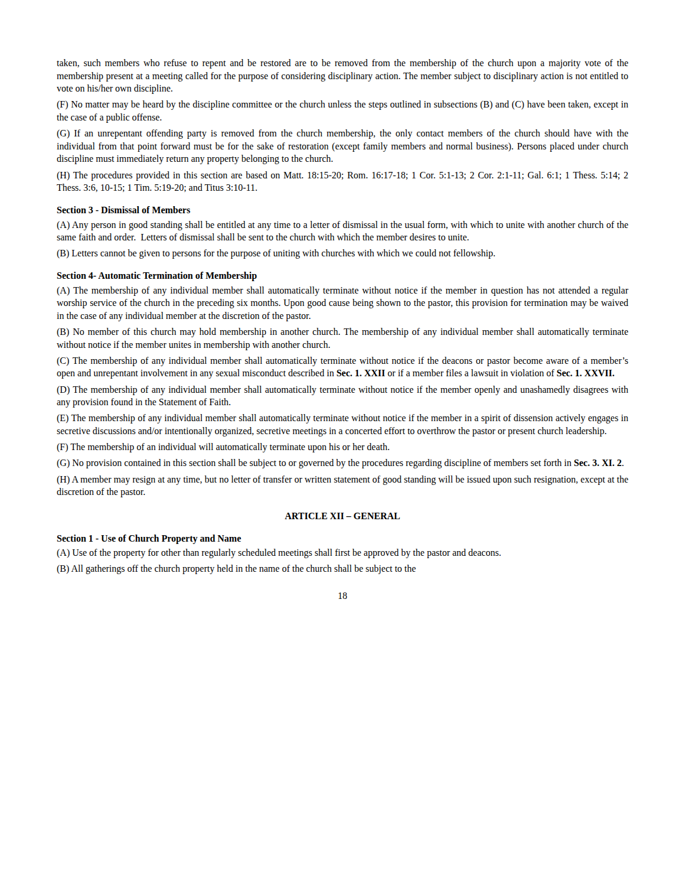taken, such members who refuse to repent and be restored are to be removed from the membership of the church upon a majority vote of the membership present at a meeting called for the purpose of considering disciplinary action. The member subject to disciplinary action is not entitled to vote on his/her own discipline.
(F) No matter may be heard by the discipline committee or the church unless the steps outlined in subsections (B) and (C) have been taken, except in the case of a public offense.
(G) If an unrepentant offending party is removed from the church membership, the only contact members of the church should have with the individual from that point forward must be for the sake of restoration (except family members and normal business). Persons placed under church discipline must immediately return any property belonging to the church.
(H) The procedures provided in this section are based on Matt. 18:15-20; Rom. 16:17-18; 1 Cor. 5:1-13; 2 Cor. 2:1-11; Gal. 6:1; 1 Thess. 5:14; 2 Thess. 3:6, 10-15; 1 Tim. 5:19-20; and Titus 3:10-11.
Section 3 - Dismissal of Members
(A) Any person in good standing shall be entitled at any time to a letter of dismissal in the usual form, with which to unite with another church of the same faith and order. Letters of dismissal shall be sent to the church with which the member desires to unite.
(B) Letters cannot be given to persons for the purpose of uniting with churches with which we could not fellowship.
Section 4- Automatic Termination of Membership
(A) The membership of any individual member shall automatically terminate without notice if the member in question has not attended a regular worship service of the church in the preceding six months. Upon good cause being shown to the pastor, this provision for termination may be waived in the case of any individual member at the discretion of the pastor.
(B) No member of this church may hold membership in another church. The membership of any individual member shall automatically terminate without notice if the member unites in membership with another church.
(C) The membership of any individual member shall automatically terminate without notice if the deacons or pastor become aware of a member’s open and unrepentant involvement in any sexual misconduct described in Sec. 1. XXII or if a member files a lawsuit in violation of Sec. 1. XXVII.
(D) The membership of any individual member shall automatically terminate without notice if the member openly and unashamedly disagrees with any provision found in the Statement of Faith.
(E) The membership of any individual member shall automatically terminate without notice if the member in a spirit of dissension actively engages in secretive discussions and/or intentionally organized, secretive meetings in a concerted effort to overthrow the pastor or present church leadership.
(F) The membership of an individual will automatically terminate upon his or her death.
(G) No provision contained in this section shall be subject to or governed by the procedures regarding discipline of members set forth in Sec. 3. XI. 2.
(H) A member may resign at any time, but no letter of transfer or written statement of good standing will be issued upon such resignation, except at the discretion of the pastor.
ARTICLE XII – GENERAL
Section 1 - Use of Church Property and Name
(A) Use of the property for other than regularly scheduled meetings shall first be approved by the pastor and deacons.
(B) All gatherings off the church property held in the name of the church shall be subject to the
18